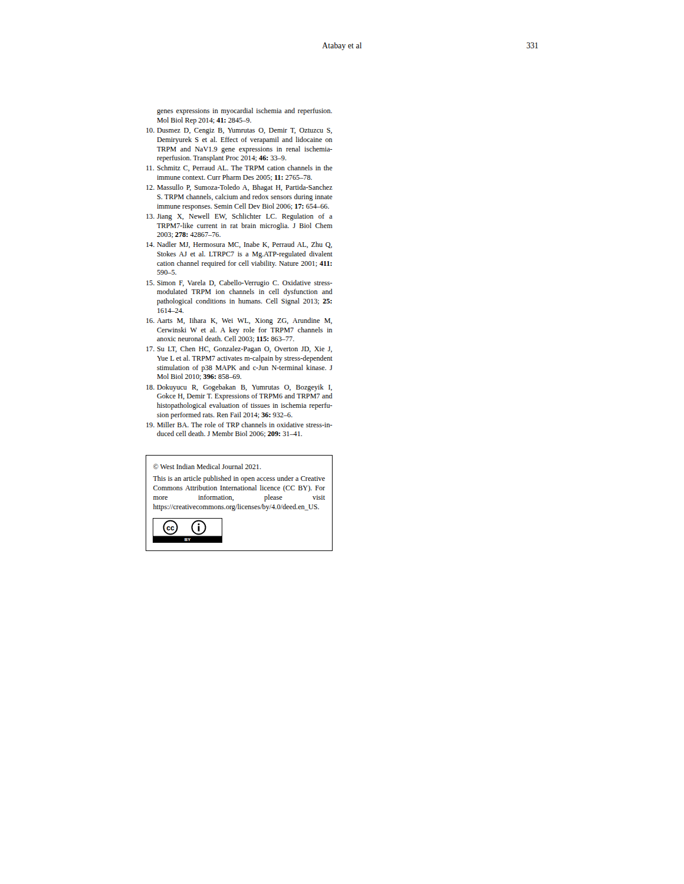Atabay et al
331
genes expressions in myocardial ischemia and reperfusion. Mol Biol Rep 2014; 41: 2845–9.
10. Dusmez D, Cengiz B, Yumrutas O, Demir T, Oztuzcu S, Demiryurek S et al. Effect of verapamil and lidocaine on TRPM and NaV1.9 gene expressions in renal ischemia-reperfusion. Transplant Proc 2014; 46: 33–9.
11. Schmitz C, Perraud AL. The TRPM cation channels in the immune context. Curr Pharm Des 2005; 11: 2765–78.
12. Massullo P, Sumoza-Toledo A, Bhagat H, Partida-Sanchez S. TRPM channels, calcium and redox sensors during innate immune responses. Semin Cell Dev Biol 2006; 17: 654–66.
13. Jiang X, Newell EW, Schlichter LC. Regulation of a TRPM7-like current in rat brain microglia. J Biol Chem 2003; 278: 42867–76.
14. Nadler MJ, Hermosura MC, Inabe K, Perraud AL, Zhu Q, Stokes AJ et al. LTRPC7 is a Mg.ATP-regulated divalent cation channel required for cell viability. Nature 2001; 411: 590–5.
15. Simon F, Varela D, Cabello-Verrugio C. Oxidative stress-modulated TRPM ion channels in cell dysfunction and pathological conditions in humans. Cell Signal 2013; 25: 1614–24.
16. Aarts M, Iihara K, Wei WL, Xiong ZG, Arundine M, Cerwinski W et al. A key role for TRPM7 channels in anoxic neuronal death. Cell 2003; 115: 863–77.
17. Su LT, Chen HC, Gonzalez-Pagan O, Overton JD, Xie J, Yue L et al. TRPM7 activates m-calpain by stress-dependent stimulation of p38 MAPK and c-Jun N-terminal kinase. J Mol Biol 2010; 396: 858–69.
18. Dokuyucu R, Gogebakan B, Yumrutas O, Bozgeyik I, Gokce H, Demir T. Expressions of TRPM6 and TRPM7 and histopathological evaluation of tissues in ischemia reperfusion performed rats. Ren Fail 2014; 36: 932–6.
19. Miller BA. The role of TRP channels in oxidative stress-induced cell death. J Membr Biol 2006; 209: 31–41.
© West Indian Medical Journal 2021.
This is an article published in open access under a Creative Commons Attribution International licence (CC BY). For more information, please visit https://creativecommons.org/licenses/by/4.0/deed.en_US.
cc BY